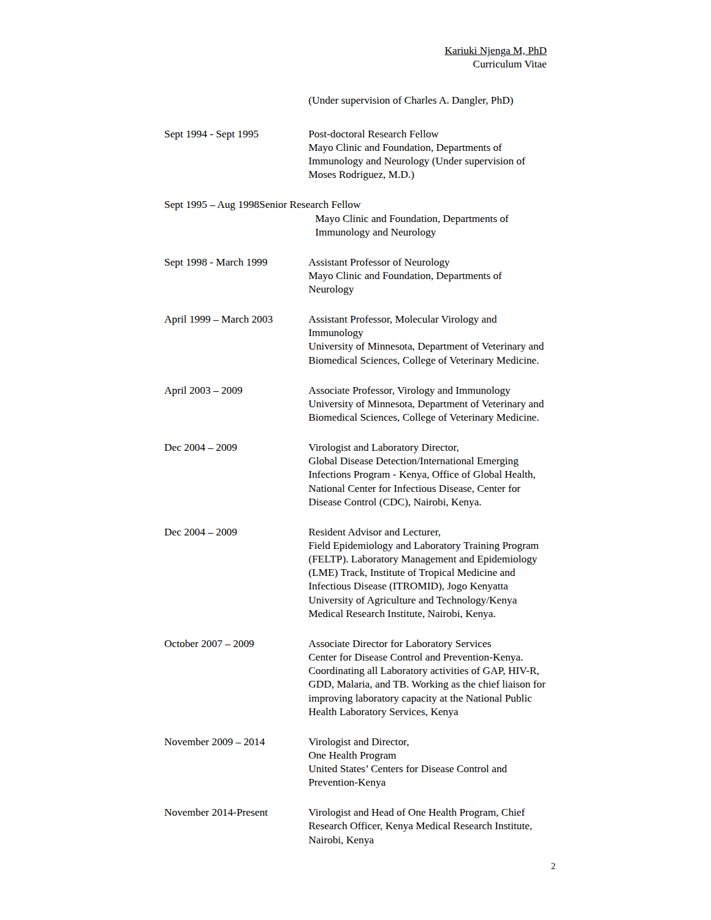Kariuki Njenga M, PhD Curriculum Vitae
(Under supervision of Charles A. Dangler, PhD)
Sept 1994 - Sept 1995
Post-doctoral Research Fellow
Mayo Clinic and Foundation, Departments of Immunology and Neurology (Under supervision of Moses Rodriguez, M.D.)
Sept 1995 – Aug 1998
Senior Research Fellow
Mayo Clinic and Foundation, Departments of Immunology and Neurology
Sept 1998 - March 1999
Assistant Professor of Neurology
Mayo Clinic and Foundation, Departments of Neurology
April 1999 – March 2003
Assistant Professor, Molecular Virology and Immunology
University of Minnesota, Department of Veterinary and Biomedical Sciences, College of Veterinary Medicine.
April 2003 – 2009
Associate Professor, Virology and Immunology
University of Minnesota, Department of Veterinary and Biomedical Sciences, College of Veterinary Medicine.
Dec 2004 – 2009
Virologist and Laboratory Director,
Global Disease Detection/International Emerging Infections Program - Kenya, Office of Global Health, National Center for Infectious Disease, Center for Disease Control (CDC), Nairobi, Kenya.
Dec 2004 – 2009
Resident Advisor and Lecturer,
Field Epidemiology and Laboratory Training Program (FELTP). Laboratory Management and Epidemiology (LME) Track, Institute of Tropical Medicine and Infectious Disease (ITROMID), Jogo Kenyatta University of Agriculture and Technology/Kenya Medical Research Institute, Nairobi, Kenya.
October 2007 – 2009
Associate Director for Laboratory Services
Center for Disease Control and Prevention-Kenya. Coordinating all Laboratory activities of GAP, HIV-R, GDD, Malaria, and TB. Working as the chief liaison for improving laboratory capacity at the National Public Health Laboratory Services, Kenya
November 2009 – 2014
Virologist and Director,
One Health Program
United States’ Centers for Disease Control and Prevention-Kenya
November 2014-Present
Virologist and Head of One Health Program, Chief Research Officer, Kenya Medical Research Institute, Nairobi, Kenya
2